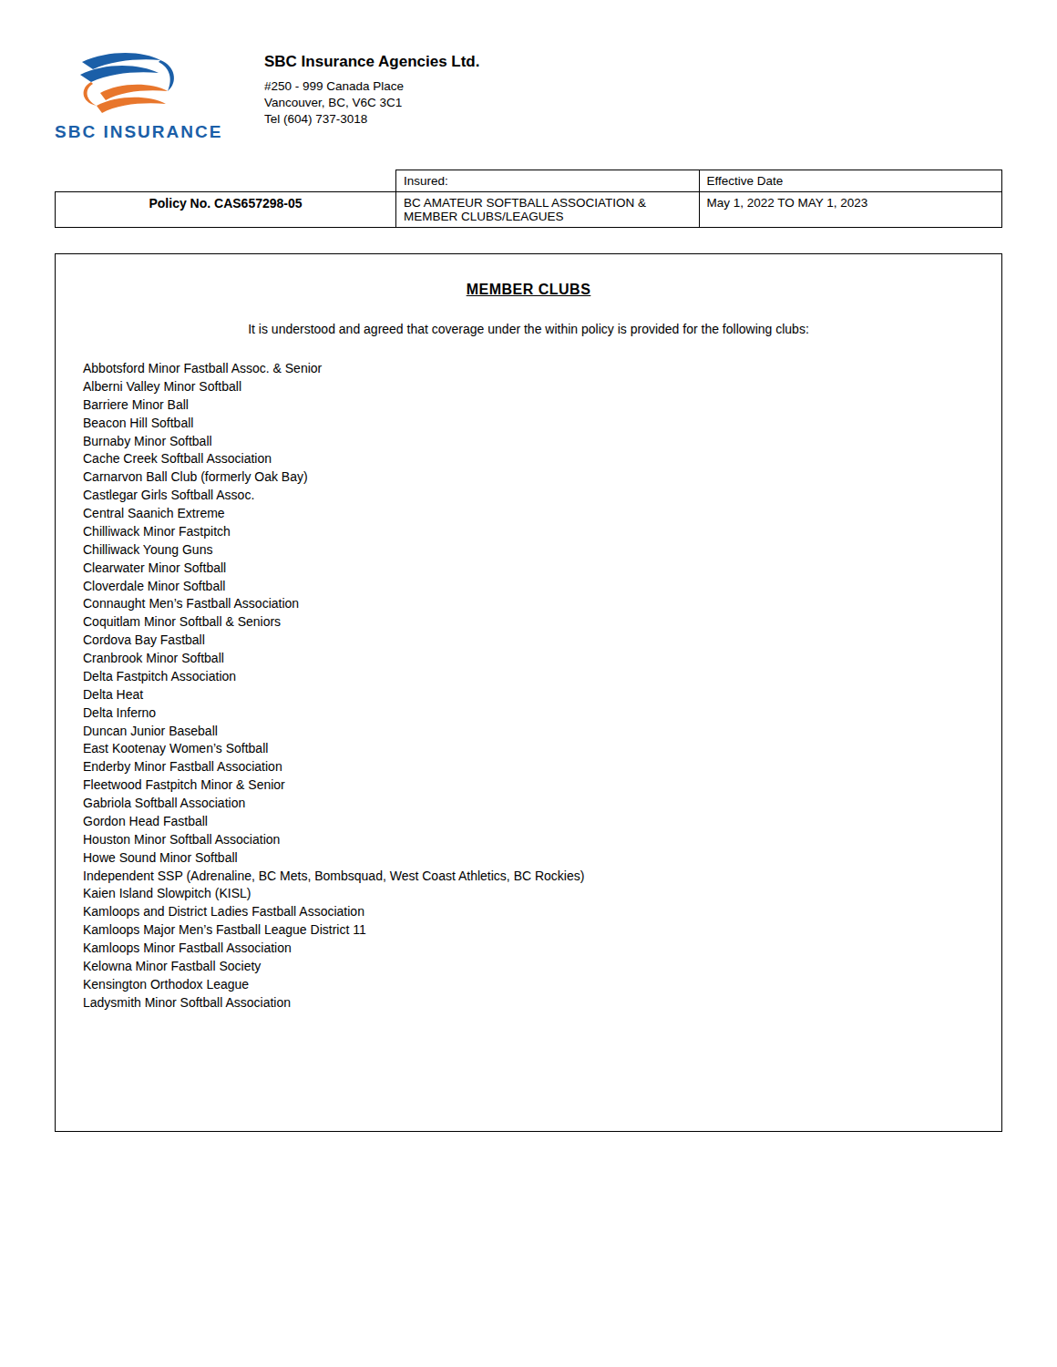SBC INSURANCE
SBC Insurance Agencies Ltd.
#250 - 999 Canada Place
Vancouver, BC, V6C 3C1
Tel (604) 737-3018
| | Insured: | Effective Date |
| Policy No. CAS657298-05 | BC AMATEUR SOFTBALL ASSOCIATION & MEMBER CLUBS/LEAGUES | May 1, 2022 TO MAY 1, 2023 |
MEMBER CLUBS
It is understood and agreed that coverage under the within policy is provided for the following clubs:
Abbotsford Minor Fastball Assoc. & Senior
Alberni Valley Minor Softball
Barriere Minor Ball
Beacon Hill Softball
Burnaby Minor Softball
Cache Creek Softball Association
Carnarvon Ball Club (formerly Oak Bay)
Castlegar Girls Softball Assoc.
Central Saanich Extreme
Chilliwack Minor Fastpitch
Chilliwack Young Guns
Clearwater Minor Softball
Cloverdale Minor Softball
Connaught Men’s Fastball Association
Coquitlam Minor Softball & Seniors
Cordova Bay Fastball
Cranbrook Minor Softball
Delta Fastpitch Association
Delta Heat
Delta Inferno
Duncan Junior Baseball
East Kootenay Women’s Softball
Enderby Minor Fastball Association
Fleetwood Fastpitch Minor & Senior
Gabriola Softball Association
Gordon Head Fastball
Houston Minor Softball Association
Howe Sound Minor Softball
Independent SSP (Adrenaline, BC Mets, Bombsquad, West Coast Athletics, BC Rockies)
Kaien Island Slowpitch (KISL)
Kamloops and District Ladies Fastball Association
Kamloops Major Men’s Fastball League District 11
Kamloops Minor Fastball Association
Kelowna Minor Fastball Society
Kensington Orthodox League
Ladysmith Minor Softball Association